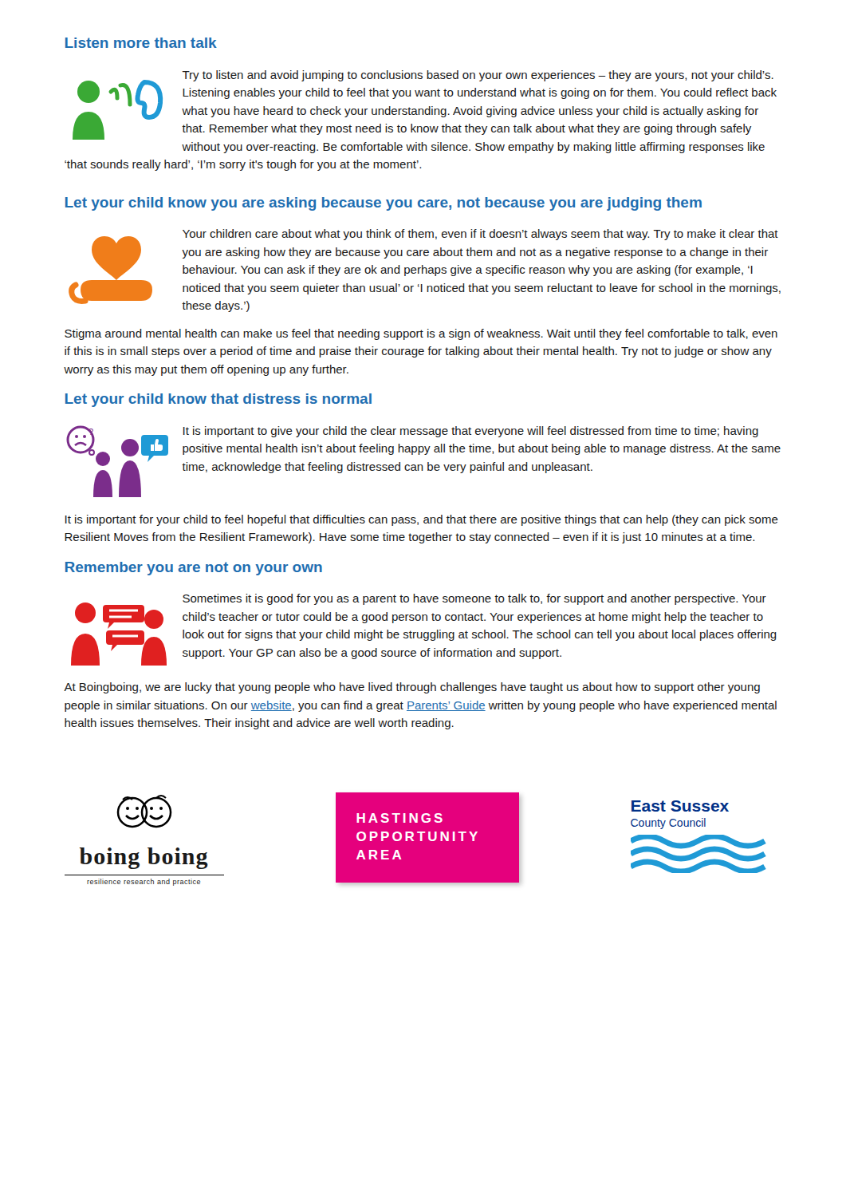Listen more than talk
Try to listen and avoid jumping to conclusions based on your own experiences – they are yours, not your child’s. Listening enables your child to feel that you want to understand what is going on for them. You could reflect back what you have heard to check your understanding. Avoid giving advice unless your child is actually asking for that. Remember what they most need is to know that they can talk about what they are going through safely without you over-reacting. Be comfortable with silence. Show empathy by making little affirming responses like ‘that sounds really hard’, ‘I’m sorry it's tough for you at the moment’.
Let your child know you are asking because you care, not because you are judging them
Your children care about what you think of them, even if it doesn’t always seem that way. Try to make it clear that you are asking how they are because you care about them and not as a negative response to a change in their behaviour. You can ask if they are ok and perhaps give a specific reason why you are asking (for example, ‘I noticed that you seem quieter than usual’ or ‘I noticed that you seem reluctant to leave for school in the mornings, these days.’)
Stigma around mental health can make us feel that needing support is a sign of weakness. Wait until they feel comfortable to talk, even if this is in small steps over a period of time and praise their courage for talking about their mental health. Try not to judge or show any worry as this may put them off opening up any further.
Let your child know that distress is normal
?
It is important to give your child the clear message that everyone will feel distressed from time to time; having positive mental health isn’t about feeling happy all the time, but about being able to manage distress. At the same time, acknowledge that feeling distressed can be very painful and unpleasant.
It is important for your child to feel hopeful that difficulties can pass, and that there are positive things that can help (they can pick some Resilient Moves from the Resilient Framework). Have some time together to stay connected – even if it is just 10 minutes at a time.
Remember you are not on your own
Sometimes it is good for you as a parent to have someone to talk to, for support and another perspective. Your child’s teacher or tutor could be a good person to contact. Your experiences at home might help the teacher to look out for signs that your child might be struggling at school. The school can tell you about local places offering support. Your GP can also be a good source of information and support.
At Boingboing, we are lucky that young people who have lived through challenges have taught us about how to support other young people in similar situations. On our website, you can find a great Parents’ Guide written by young people who have experienced mental health issues themselves. Their insight and advice are well worth reading.
boing boing
resilience research and practice
HASTINGS
OPPORTUNITY
AREA
East Sussex
County Council